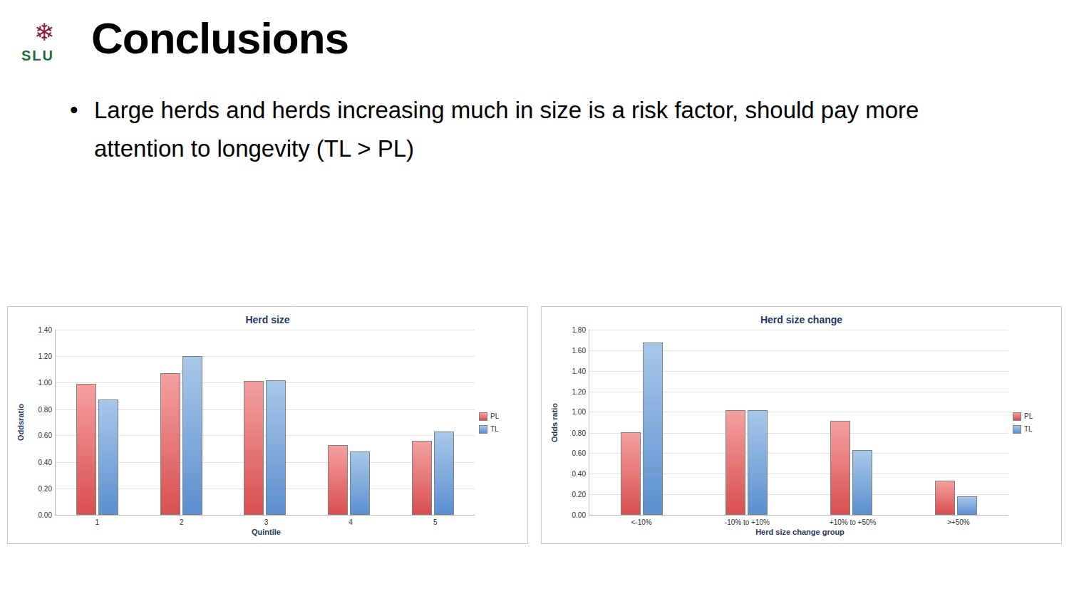❄
SLU
Conclusions
Large herds and herds increasing much in size is a risk factor, should pay more attention to longevity (TL > PL)
Herd size
Oddsratio
1.40 1.20 1.00 0.80 0.60 0.40 0.20 0.00
PL
TL
12345
Quintile
Herd size change
Odds ratio
1.80 1.60 1.40 1.20 1.00 0.80 0.60 0.40 0.20 0.00
PL
TL
<-10%-10% to +10%+10% to +50%>+50%
Herd size change group